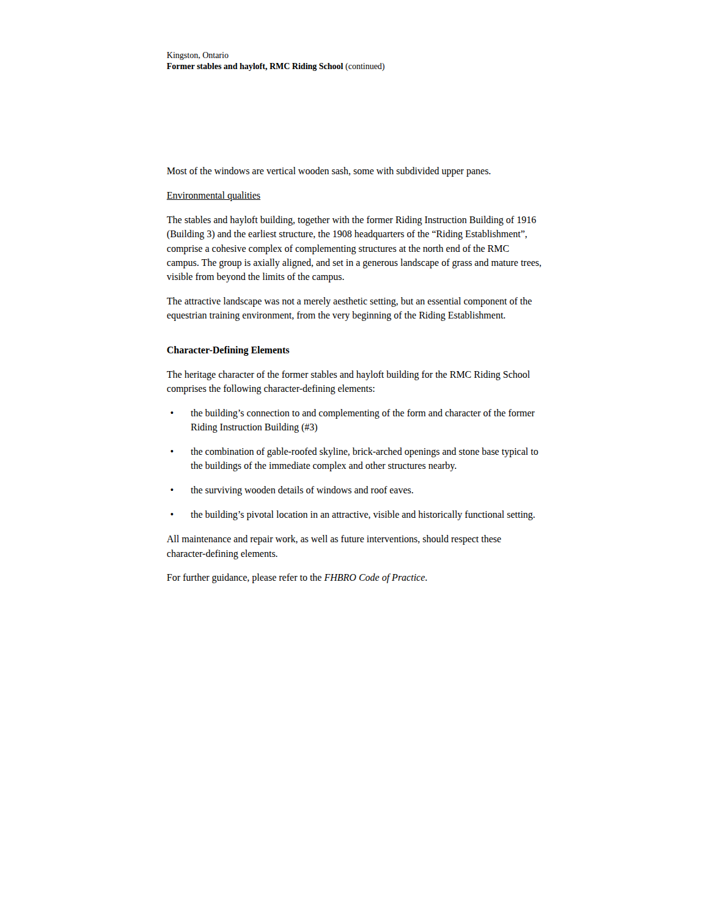Kingston, Ontario Former stables and hayloft, RMC Riding School (continued)
Most of the windows are vertical wooden sash, some with subdivided upper panes.
Environmental qualities
The stables and hayloft building, together with the former Riding Instruction Building of 1916 (Building 3) and the earliest structure, the 1908 headquarters of the “Riding Establishment”, comprise a cohesive complex of complementing structures at the north end of the RMC campus. The group is axially aligned, and set in a generous landscape of grass and mature trees, visible from beyond the limits of the campus.
The attractive landscape was not a merely aesthetic setting, but an essential component of the equestrian training environment, from the very beginning of the Riding Establishment.
Character-Defining Elements
The heritage character of the former stables and hayloft building for the RMC Riding School comprises the following character-defining elements:
the building’s connection to and complementing of the form and character of the former Riding Instruction Building (#3)
the combination of gable-roofed skyline, brick-arched openings and stone base typical to the buildings of the immediate complex and other structures nearby.
the surviving wooden details of windows and roof eaves.
the building’s pivotal location in an attractive, visible and historically functional setting.
All maintenance and repair work, as well as future interventions, should respect these character-defining elements.
For further guidance, please refer to the FHBRO Code of Practice.